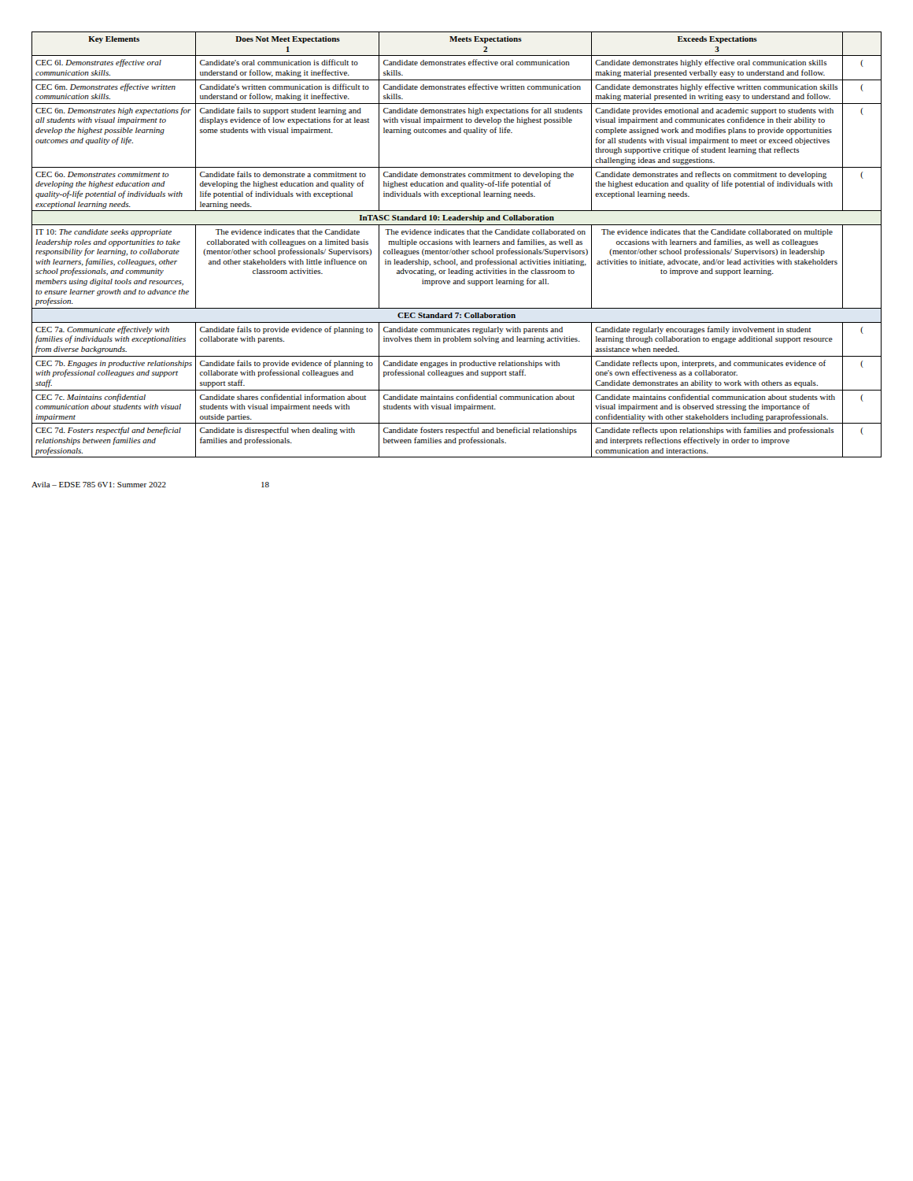| Key Elements | Does Not Meet Expectations 1 | Meets Expectations 2 | Exceeds Expectations 3 | |
| --- | --- | --- | --- | --- |
| CEC 6l. Demonstrates effective oral communication skills. | Candidate's oral communication is difficult to understand or follow, making it ineffective. | Candidate demonstrates effective oral communication skills. | Candidate demonstrates highly effective oral communication skills making material presented verbally easy to understand and follow. | ( |
| CEC 6m. Demonstrates effective written communication skills. | Candidate's written communication is difficult to understand or follow, making it ineffective. | Candidate demonstrates effective written communication skills. | Candidate demonstrates highly effective written communication skills making material presented in writing easy to understand and follow. | ( |
| CEC 6n. Demonstrates high expectations for all students with visual impairment to develop the highest possible learning outcomes and quality of life. | Candidate fails to support student learning and displays evidence of low expectations for at least some students with visual impairment. | Candidate demonstrates high expectations for all students with visual impairment to develop the highest possible learning outcomes and quality of life. | Candidate provides emotional and academic support to students with visual impairment and communicates confidence in their ability to complete assigned work and modifies plans to provide opportunities for all students with visual impairment to meet or exceed objectives through supportive critique of student learning that reflects challenging ideas and suggestions. | ( |
| CEC 6o. Demonstrates commitment to developing the highest education and quality-of-life potential of individuals with exceptional learning needs. | Candidate fails to demonstrate a commitment to developing the highest education and quality of life potential of individuals with exceptional learning needs. | Candidate demonstrates commitment to developing the highest education and quality-of-life potential of individuals with exceptional learning needs. | Candidate demonstrates and reflects on commitment to developing the highest education and quality of life potential of individuals with exceptional learning needs. | ( |
| InTASC Standard 10: Leadership and Collaboration |
| IT 10: The candidate seeks appropriate leadership roles and opportunities to take responsibility for learning, to collaborate with learners, families, colleagues, other school professionals, and community members using digital tools and resources, to ensure learner growth and to advance the profession. | The evidence indicates that the Candidate collaborated with colleagues on a limited basis (mentor/other school professionals/ Supervisors) and other stakeholders with little influence on classroom activities. | The evidence indicates that the Candidate collaborated on multiple occasions with learners and families, as well as colleagues (mentor/other school professionals/Supervisors) in leadership, school, and professional activities initiating, advocating, or leading activities in the classroom to improve and support learning for all. | The evidence indicates that the Candidate collaborated on multiple occasions with learners and families, as well as colleagues (mentor/other school professionals/ Supervisors) in leadership activities to initiate, advocate, and/or lead activities with stakeholders to improve and support learning. | |
| CEC Standard 7: Collaboration |
| CEC 7a. Communicate effectively with families of individuals with exceptionalities from diverse backgrounds. | Candidate fails to provide evidence of planning to collaborate with parents. | Candidate communicates regularly with parents and involves them in problem solving and learning activities. | Candidate regularly encourages family involvement in student learning through collaboration to engage additional support resource assistance when needed. | ( |
| CEC 7b. Engages in productive relationships with professional colleagues and support staff. | Candidate fails to provide evidence of planning to collaborate with professional colleagues and support staff. | Candidate engages in productive relationships with professional colleagues and support staff. | Candidate reflects upon, interprets, and communicates evidence of one's own effectiveness as a collaborator. Candidate demonstrates an ability to work with others as equals. | ( |
| CEC 7c. Maintains confidential communication about students with visual impairment | Candidate shares confidential information about students with visual impairment needs with outside parties. | Candidate maintains confidential communication about students with visual impairment. | Candidate maintains confidential communication about students with visual impairment and is observed stressing the importance of confidentiality with other stakeholders including paraprofessionals. | ( |
| CEC 7d. Fosters respectful and beneficial relationships between families and professionals. | Candidate is disrespectful when dealing with families and professionals. | Candidate fosters respectful and beneficial relationships between families and professionals. | Candidate reflects upon relationships with families and professionals and interprets reflections effectively in order to improve communication and interactions. | ( |
Avila – EDSE 785 6V1: Summer 202218